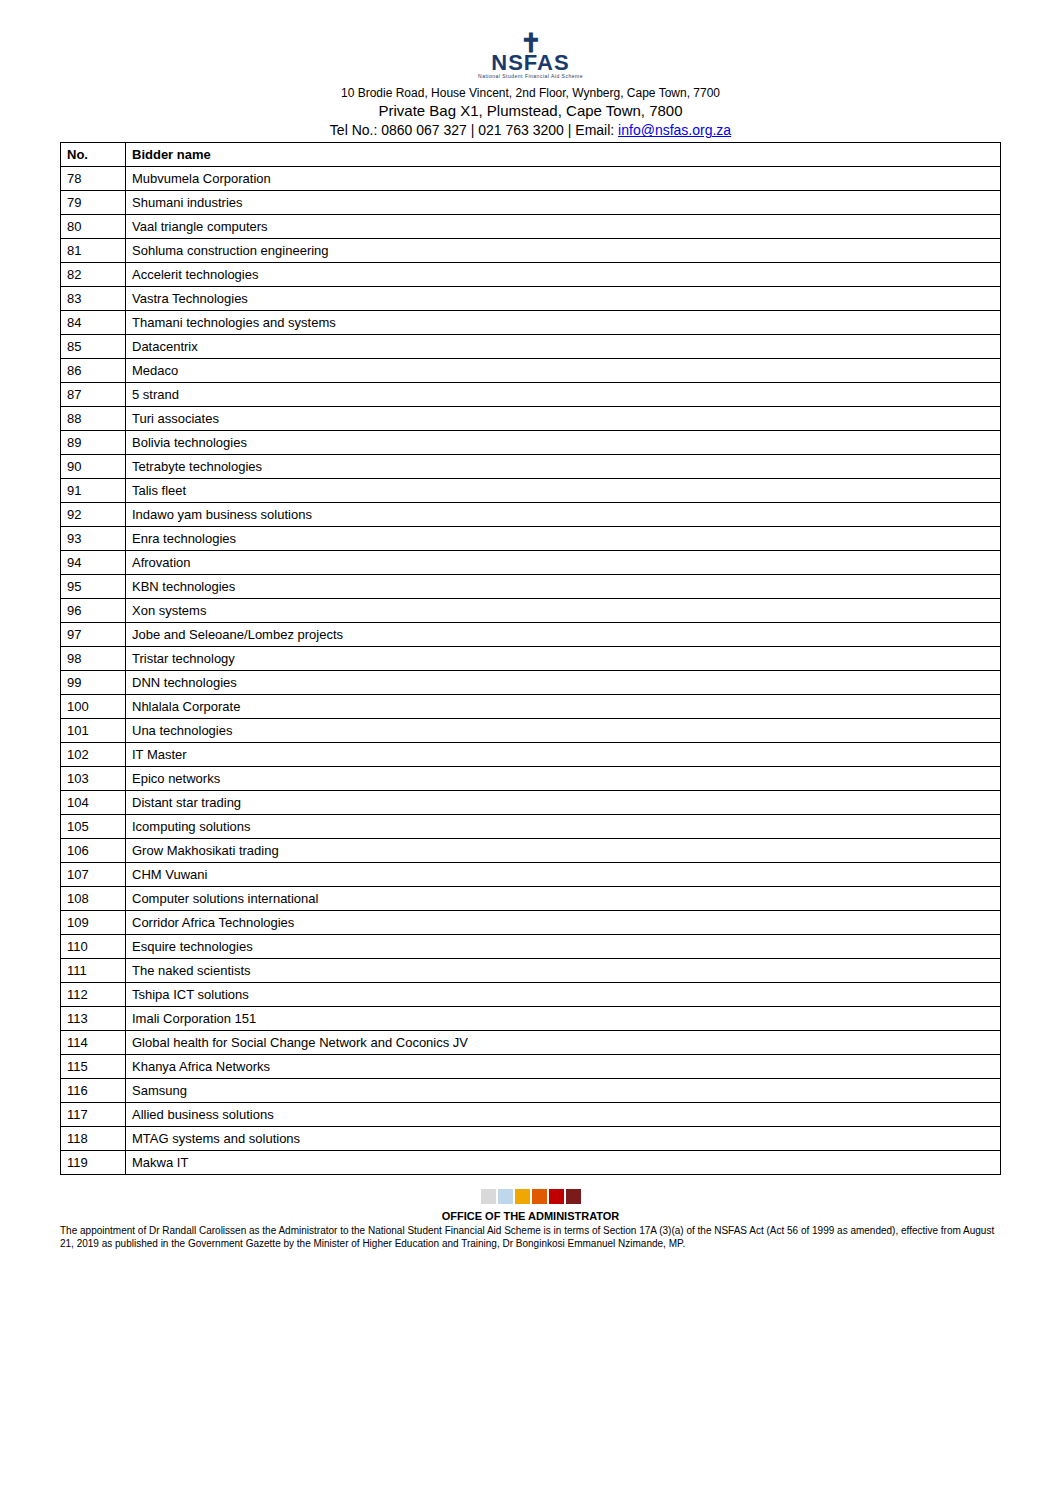✝
NSFAS
National Student Financial Aid Scheme
10 Brodie Road, House Vincent, 2nd Floor, Wynberg, Cape Town, 7700
Private Bag X1, Plumstead, Cape Town, 7800
Tel No.: 0860 067 327 | 021 763 3200 | Email: info@nsfas.org.za
| No. | Bidder name |
| --- | --- |
| 78 | Mubvumela Corporation |
| 79 | Shumani industries |
| 80 | Vaal triangle computers |
| 81 | Sohluma construction engineering |
| 82 | Accelerit technologies |
| 83 | Vastra Technologies |
| 84 | Thamani technologies and systems |
| 85 | Datacentrix |
| 86 | Medaco |
| 87 | 5 strand |
| 88 | Turi associates |
| 89 | Bolivia technologies |
| 90 | Tetrabyte technologies |
| 91 | Talis fleet |
| 92 | Indawo yam business solutions |
| 93 | Enra technologies |
| 94 | Afrovation |
| 95 | KBN technologies |
| 96 | Xon systems |
| 97 | Jobe and Seleoane/Lombez projects |
| 98 | Tristar technology |
| 99 | DNN technologies |
| 100 | Nhlalala Corporate |
| 101 | Una technologies |
| 102 | IT Master |
| 103 | Epico networks |
| 104 | Distant star trading |
| 105 | Icomputing solutions |
| 106 | Grow Makhosikati trading |
| 107 | CHM Vuwani |
| 108 | Computer solutions international |
| 109 | Corridor Africa Technologies |
| 110 | Esquire technologies |
| 111 | The naked scientists |
| 112 | Tshipa ICT solutions |
| 113 | Imali Corporation 151 |
| 114 | Global health for Social Change Network and Coconics JV |
| 115 | Khanya Africa Networks |
| 116 | Samsung |
| 117 | Allied business solutions |
| 118 | MTAG systems and solutions |
| 119 | Makwa IT |
OFFICE OF THE ADMINISTRATOR
The appointment of Dr Randall Carolissen as the Administrator to the National Student Financial Aid Scheme is in terms of Section 17A (3)(a) of the NSFAS Act (Act 56 of 1999 as amended), effective from August 21, 2019 as published in the Government Gazette by the Minister of Higher Education and Training, Dr Bonginkosi Emmanuel Nzimande, MP.